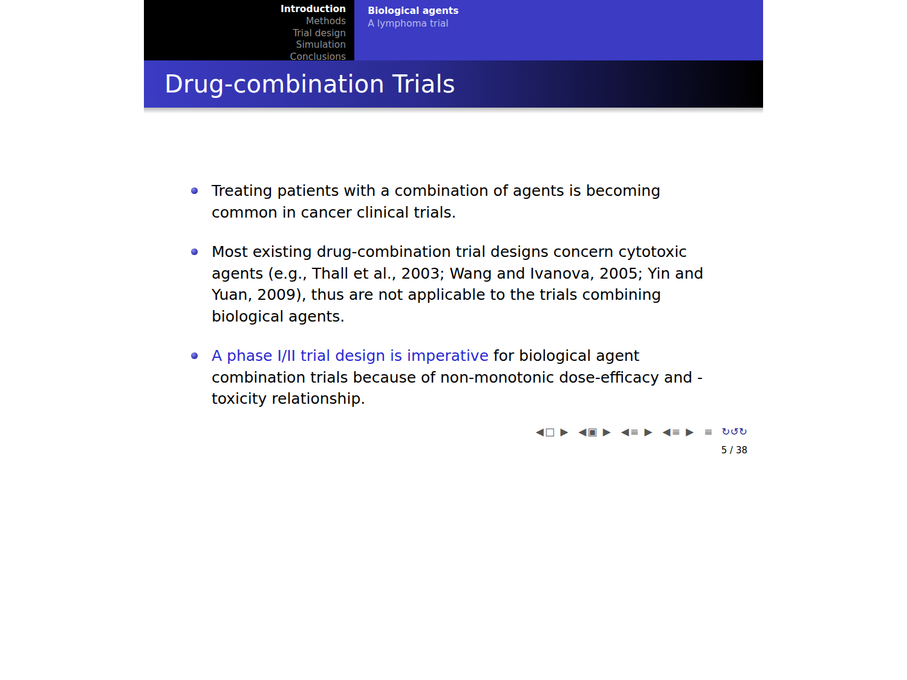Introduction
Methods
Trial design
Simulation
Conclusions
Biological agents
A lymphoma trial
Drug-combination Trials
Treating patients with a combination of agents is becoming common in cancer clinical trials.
Most existing drug-combination trial designs concern cytotoxic agents (e.g., Thall et al., 2003; Wang and Ivanova, 2005; Yin and Yuan, 2009), thus are not applicable to the trials combining biological agents.
A phase I/II trial design is imperative for biological agent combination trials because of non-monotonic dose-efficacy and -toxicity relationship.
◀□ ▶ ◀▣ ▶ ◀≡ ▶ ◀≡ ▶ ≡ ↻↺↻
5 / 38